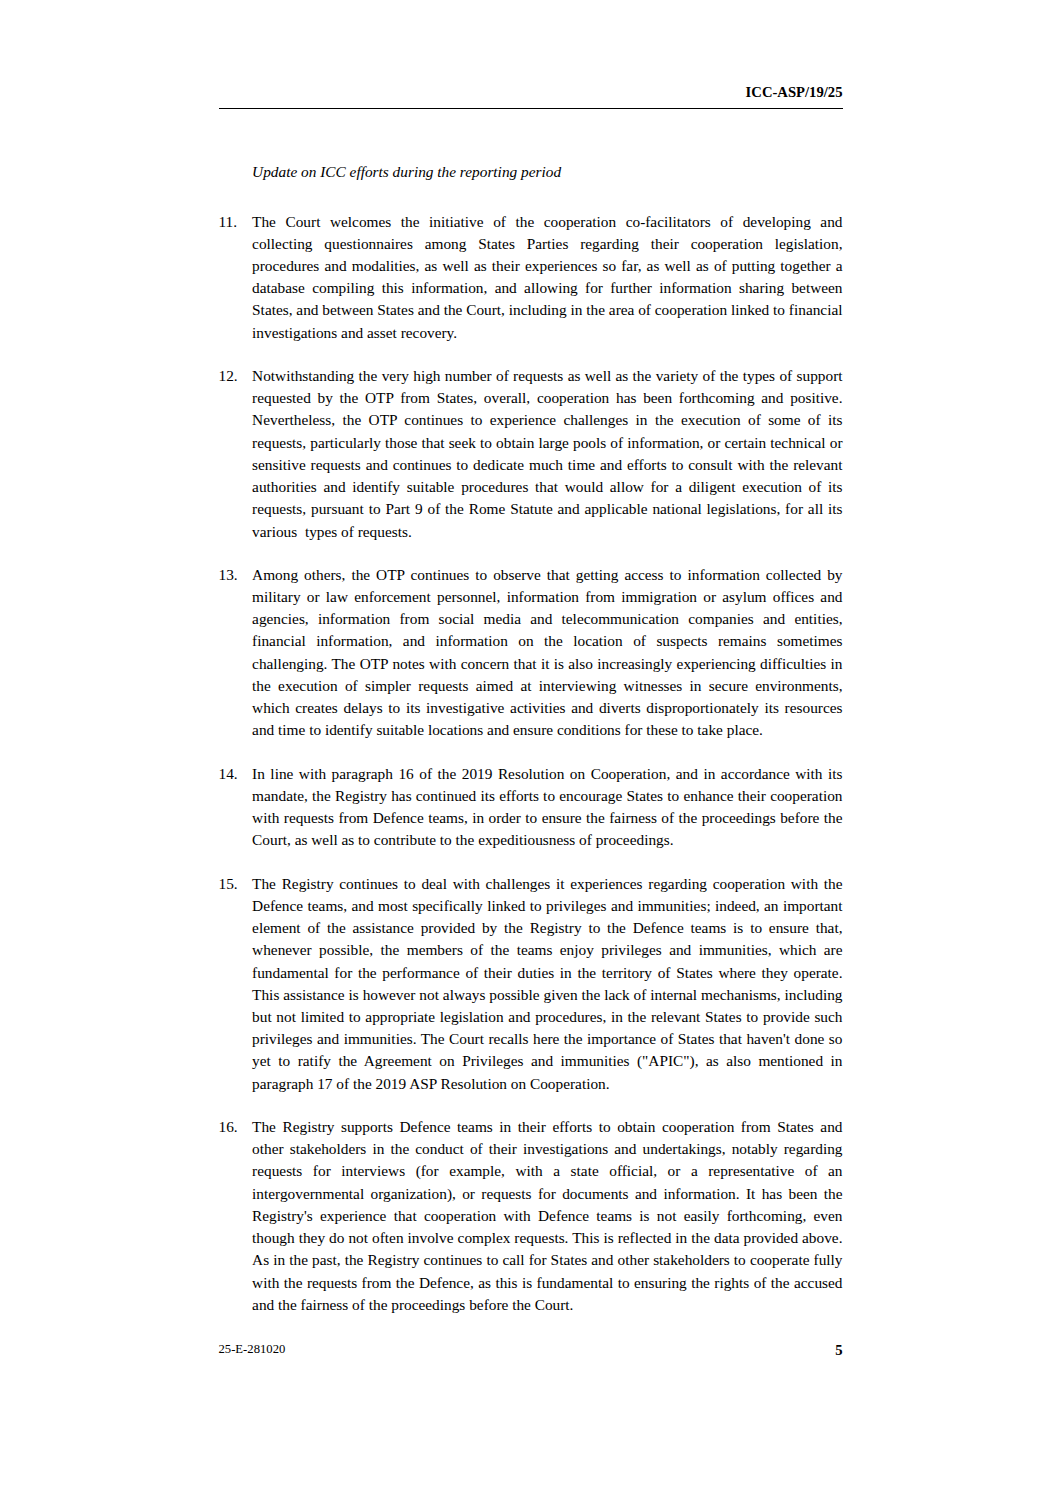ICC-ASP/19/25
Update on ICC efforts during the reporting period
11. The Court welcomes the initiative of the cooperation co-facilitators of developing and collecting questionnaires among States Parties regarding their cooperation legislation, procedures and modalities, as well as their experiences so far, as well as of putting together a database compiling this information, and allowing for further information sharing between States, and between States and the Court, including in the area of cooperation linked to financial investigations and asset recovery.
12. Notwithstanding the very high number of requests as well as the variety of the types of support requested by the OTP from States, overall, cooperation has been forthcoming and positive. Nevertheless, the OTP continues to experience challenges in the execution of some of its requests, particularly those that seek to obtain large pools of information, or certain technical or sensitive requests and continues to dedicate much time and efforts to consult with the relevant authorities and identify suitable procedures that would allow for a diligent execution of its requests, pursuant to Part 9 of the Rome Statute and applicable national legislations, for all its various types of requests.
13. Among others, the OTP continues to observe that getting access to information collected by military or law enforcement personnel, information from immigration or asylum offices and agencies, information from social media and telecommunication companies and entities, financial information, and information on the location of suspects remains sometimes challenging. The OTP notes with concern that it is also increasingly experiencing difficulties in the execution of simpler requests aimed at interviewing witnesses in secure environments, which creates delays to its investigative activities and diverts disproportionately its resources and time to identify suitable locations and ensure conditions for these to take place.
14. In line with paragraph 16 of the 2019 Resolution on Cooperation, and in accordance with its mandate, the Registry has continued its efforts to encourage States to enhance their cooperation with requests from Defence teams, in order to ensure the fairness of the proceedings before the Court, as well as to contribute to the expeditiousness of proceedings.
15. The Registry continues to deal with challenges it experiences regarding cooperation with the Defence teams, and most specifically linked to privileges and immunities; indeed, an important element of the assistance provided by the Registry to the Defence teams is to ensure that, whenever possible, the members of the teams enjoy privileges and immunities, which are fundamental for the performance of their duties in the territory of States where they operate. This assistance is however not always possible given the lack of internal mechanisms, including but not limited to appropriate legislation and procedures, in the relevant States to provide such privileges and immunities. The Court recalls here the importance of States that haven't done so yet to ratify the Agreement on Privileges and immunities ("APIC"), as also mentioned in paragraph 17 of the 2019 ASP Resolution on Cooperation.
16. The Registry supports Defence teams in their efforts to obtain cooperation from States and other stakeholders in the conduct of their investigations and undertakings, notably regarding requests for interviews (for example, with a state official, or a representative of an intergovernmental organization), or requests for documents and information. It has been the Registry's experience that cooperation with Defence teams is not easily forthcoming, even though they do not often involve complex requests. This is reflected in the data provided above. As in the past, the Registry continues to call for States and other stakeholders to cooperate fully with the requests from the Defence, as this is fundamental to ensuring the rights of the accused and the fairness of the proceedings before the Court.
25-E-281020 5